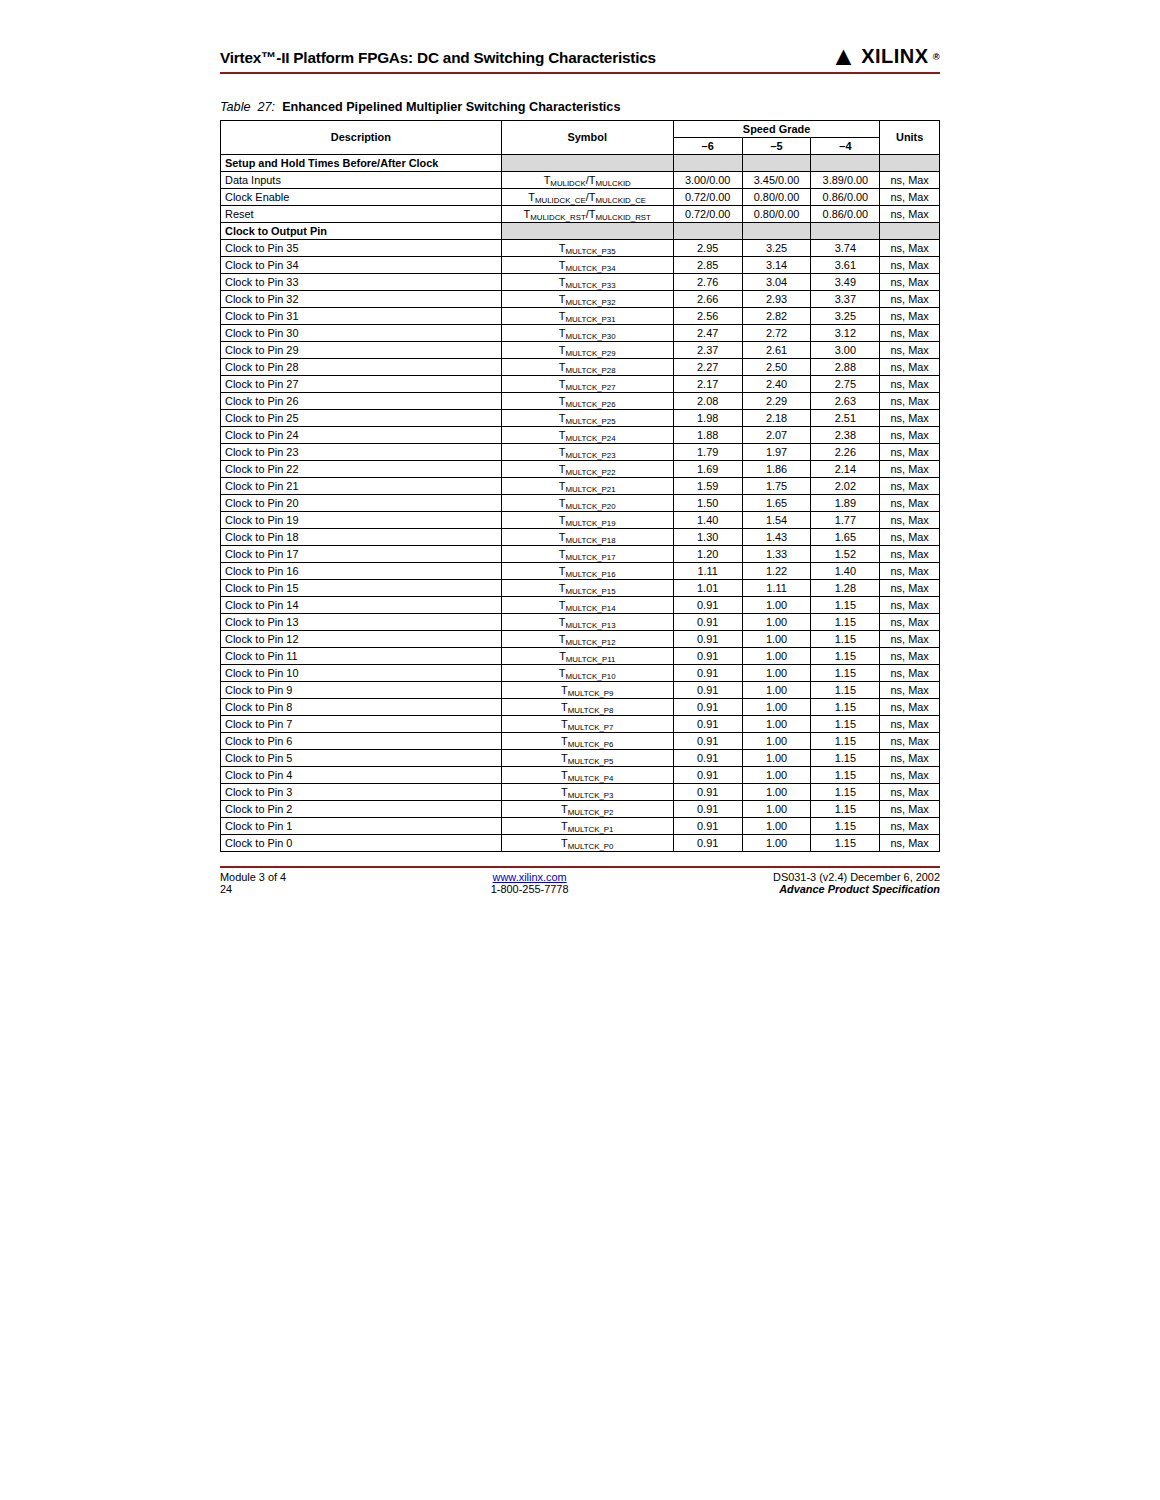Virtex™-II Platform FPGAs: DC and Switching Characteristics
▲XILINX®
Table 27: Enhanced Pipelined Multiplier Switching Characteristics
| Description | Symbol | Speed Grade | Units |
| --- | --- | --- | --- |
| –6 | –5 | –4 |
| Setup and Hold Times Before/After Clock | | | | | |
| Data Inputs | T MULIDCK /T MULCKID | 3.00/0.00 | 3.45/0.00 | 3.89/0.00 | ns, Max |
| Clock Enable | T MULIDCK_CE /T MULCKID_CE | 0.72/0.00 | 0.80/0.00 | 0.86/0.00 | ns, Max |
| Reset | T MULIDCK_RST /T MULCKID_RST | 0.72/0.00 | 0.80/0.00 | 0.86/0.00 | ns, Max |
| Clock to Output Pin | | | | | |
| Clock to Pin 35 | T MULTCK_P35 | 2.95 | 3.25 | 3.74 | ns, Max |
| Clock to Pin 34 | T MULTCK_P34 | 2.85 | 3.14 | 3.61 | ns, Max |
| Clock to Pin 33 | T MULTCK_P33 | 2.76 | 3.04 | 3.49 | ns, Max |
| Clock to Pin 32 | T MULTCK_P32 | 2.66 | 2.93 | 3.37 | ns, Max |
| Clock to Pin 31 | T MULTCK_P31 | 2.56 | 2.82 | 3.25 | ns, Max |
| Clock to Pin 30 | T MULTCK_P30 | 2.47 | 2.72 | 3.12 | ns, Max |
| Clock to Pin 29 | T MULTCK_P29 | 2.37 | 2.61 | 3.00 | ns, Max |
| Clock to Pin 28 | T MULTCK_P28 | 2.27 | 2.50 | 2.88 | ns, Max |
| Clock to Pin 27 | T MULTCK_P27 | 2.17 | 2.40 | 2.75 | ns, Max |
| Clock to Pin 26 | T MULTCK_P26 | 2.08 | 2.29 | 2.63 | ns, Max |
| Clock to Pin 25 | T MULTCK_P25 | 1.98 | 2.18 | 2.51 | ns, Max |
| Clock to Pin 24 | T MULTCK_P24 | 1.88 | 2.07 | 2.38 | ns, Max |
| Clock to Pin 23 | T MULTCK_P23 | 1.79 | 1.97 | 2.26 | ns, Max |
| Clock to Pin 22 | T MULTCK_P22 | 1.69 | 1.86 | 2.14 | ns, Max |
| Clock to Pin 21 | T MULTCK_P21 | 1.59 | 1.75 | 2.02 | ns, Max |
| Clock to Pin 20 | T MULTCK_P20 | 1.50 | 1.65 | 1.89 | ns, Max |
| Clock to Pin 19 | T MULTCK_P19 | 1.40 | 1.54 | 1.77 | ns, Max |
| Clock to Pin 18 | T MULTCK_P18 | 1.30 | 1.43 | 1.65 | ns, Max |
| Clock to Pin 17 | T MULTCK_P17 | 1.20 | 1.33 | 1.52 | ns, Max |
| Clock to Pin 16 | T MULTCK_P16 | 1.11 | 1.22 | 1.40 | ns, Max |
| Clock to Pin 15 | T MULTCK_P15 | 1.01 | 1.11 | 1.28 | ns, Max |
| Clock to Pin 14 | T MULTCK_P14 | 0.91 | 1.00 | 1.15 | ns, Max |
| Clock to Pin 13 | T MULTCK_P13 | 0.91 | 1.00 | 1.15 | ns, Max |
| Clock to Pin 12 | T MULTCK_P12 | 0.91 | 1.00 | 1.15 | ns, Max |
| Clock to Pin 11 | T MULTCK_P11 | 0.91 | 1.00 | 1.15 | ns, Max |
| Clock to Pin 10 | T MULTCK_P10 | 0.91 | 1.00 | 1.15 | ns, Max |
| Clock to Pin 9 | T MULTCK_P9 | 0.91 | 1.00 | 1.15 | ns, Max |
| Clock to Pin 8 | T MULTCK_P8 | 0.91 | 1.00 | 1.15 | ns, Max |
| Clock to Pin 7 | T MULTCK_P7 | 0.91 | 1.00 | 1.15 | ns, Max |
| Clock to Pin 6 | T MULTCK_P6 | 0.91 | 1.00 | 1.15 | ns, Max |
| Clock to Pin 5 | T MULTCK_P5 | 0.91 | 1.00 | 1.15 | ns, Max |
| Clock to Pin 4 | T MULTCK_P4 | 0.91 | 1.00 | 1.15 | ns, Max |
| Clock to Pin 3 | T MULTCK_P3 | 0.91 | 1.00 | 1.15 | ns, Max |
| Clock to Pin 2 | T MULTCK_P2 | 0.91 | 1.00 | 1.15 | ns, Max |
| Clock to Pin 1 | T MULTCK_P1 | 0.91 | 1.00 | 1.15 | ns, Max |
| Clock to Pin 0 | T MULTCK_P0 | 0.91 | 1.00 | 1.15 | ns, Max |
Module 3 of 4
24
www.xilinx.com
1-800-255-7778
DS031-3 (v2.4) December 6, 2002
Advance Product Specification